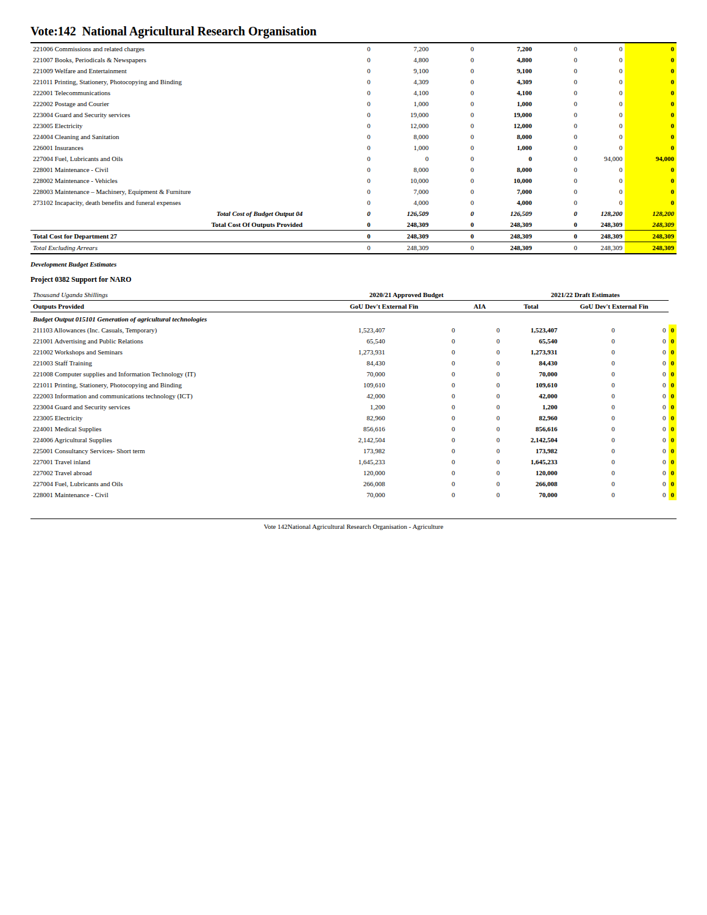Vote:142 National Agricultural Research Organisation
| 221006 Commissions and related charges | 0 | 7,200 | 0 | 7,200 | 0 | 0 | 0 |
| 221007 Books, Periodicals & Newspapers | 0 | 4,800 | 0 | 4,800 | 0 | 0 | 0 |
| 221009 Welfare and Entertainment | 0 | 9,100 | 0 | 9,100 | 0 | 0 | 0 |
| 221011 Printing, Stationery, Photocopying and Binding | 0 | 4,309 | 0 | 4,309 | 0 | 0 | 0 |
| 222001 Telecommunications | 0 | 4,100 | 0 | 4,100 | 0 | 0 | 0 |
| 222002 Postage and Courier | 0 | 1,000 | 0 | 1,000 | 0 | 0 | 0 |
| 223004 Guard and Security services | 0 | 19,000 | 0 | 19,000 | 0 | 0 | 0 |
| 223005 Electricity | 0 | 12,000 | 0 | 12,000 | 0 | 0 | 0 |
| 224004 Cleaning and Sanitation | 0 | 8,000 | 0 | 8,000 | 0 | 0 | 0 |
| 226001 Insurances | 0 | 1,000 | 0 | 1,000 | 0 | 0 | 0 |
| 227004 Fuel, Lubricants and Oils | 0 | 0 | 0 | 0 | 0 | 94,000 | 94,000 |
| 228001 Maintenance - Civil | 0 | 8,000 | 0 | 8,000 | 0 | 0 | 0 |
| 228002 Maintenance - Vehicles | 0 | 10,000 | 0 | 10,000 | 0 | 0 | 0 |
| 228003 Maintenance – Machinery, Equipment & Furniture | 0 | 7,000 | 0 | 7,000 | 0 | 0 | 0 |
| 273102 Incapacity, death benefits and funeral expenses | 0 | 4,000 | 0 | 4,000 | 0 | 0 | 0 |
| Total Cost of Budget Output 04 | 0 | 126,509 | 0 | 126,509 | 0 | 128,200 | 128,200 |
| Total Cost Of Outputs Provided | 0 | 248,309 | 0 | 248,309 | 0 | 248,309 | 248,309 |
| Total Cost for Department 27 | 0 | 248,309 | 0 | 248,309 | 0 | 248,309 | 248,309 |
| Total Excluding Arrears | 0 | 248,309 | 0 | 248,309 | 0 | 248,309 | 248,309 |
Development Budget Estimates
Project 0382 Support for NARO
| Thousand Uganda Shillings | 2020/21 Approved Budget | 2021/22 Draft Estimates |
| --- | --- | --- |
| Outputs Provided | GoU Dev't External Fin | AIA | Total | GoU Dev't External Fin | |
| Budget Output 015101 Generation of agricultural technologies |
| 211103 Allowances (Inc. Casuals, Temporary) | 1,523,407 | 0 | 0 | 1,523,407 | 0 | 0 | 0 |
| 221001 Advertising and Public Relations | 65,540 | 0 | 0 | 65,540 | 0 | 0 | 0 |
| 221002 Workshops and Seminars | 1,273,931 | 0 | 0 | 1,273,931 | 0 | 0 | 0 |
| 221003 Staff Training | 84,430 | 0 | 0 | 84,430 | 0 | 0 | 0 |
| 221008 Computer supplies and Information Technology (IT) | 70,000 | 0 | 0 | 70,000 | 0 | 0 | 0 |
| 221011 Printing, Stationery, Photocopying and Binding | 109,610 | 0 | 0 | 109,610 | 0 | 0 | 0 |
| 222003 Information and communications technology (ICT) | 42,000 | 0 | 0 | 42,000 | 0 | 0 | 0 |
| 223004 Guard and Security services | 1,200 | 0 | 0 | 1,200 | 0 | 0 | 0 |
| 223005 Electricity | 82,960 | 0 | 0 | 82,960 | 0 | 0 | 0 |
| 224001 Medical Supplies | 856,616 | 0 | 0 | 856,616 | 0 | 0 | 0 |
| 224006 Agricultural Supplies | 2,142,504 | 0 | 0 | 2,142,504 | 0 | 0 | 0 |
| 225001 Consultancy Services- Short term | 173,982 | 0 | 0 | 173,982 | 0 | 0 | 0 |
| 227001 Travel inland | 1,645,233 | 0 | 0 | 1,645,233 | 0 | 0 | 0 |
| 227002 Travel abroad | 120,000 | 0 | 0 | 120,000 | 0 | 0 | 0 |
| 227004 Fuel, Lubricants and Oils | 266,008 | 0 | 0 | 266,008 | 0 | 0 | 0 |
| 228001 Maintenance - Civil | 70,000 | 0 | 0 | 70,000 | 0 | 0 | 0 |
Vote 142National Agricultural Research Organisation - Agriculture